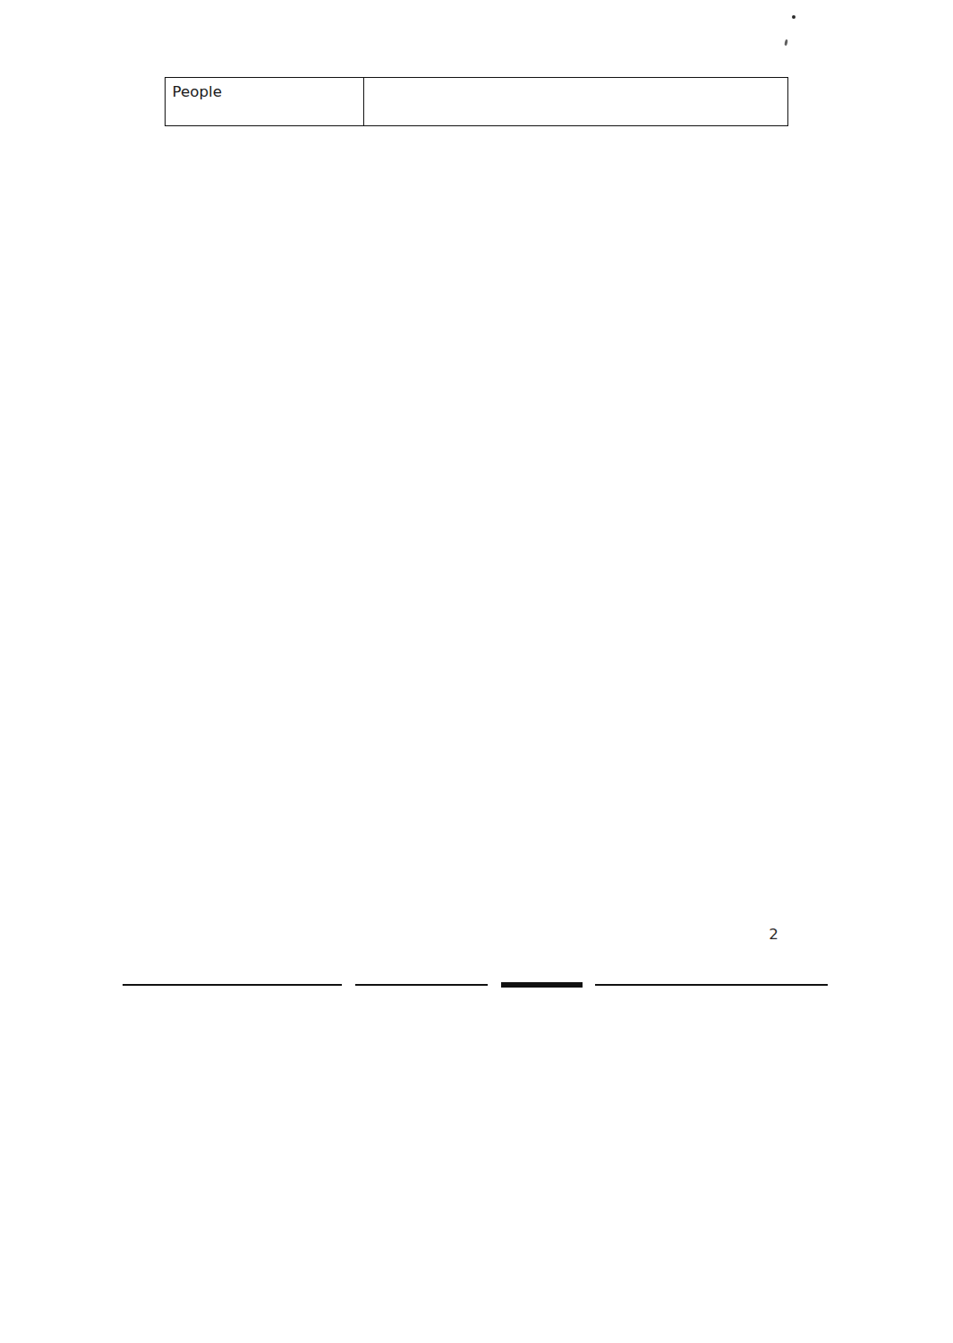| People | |
2